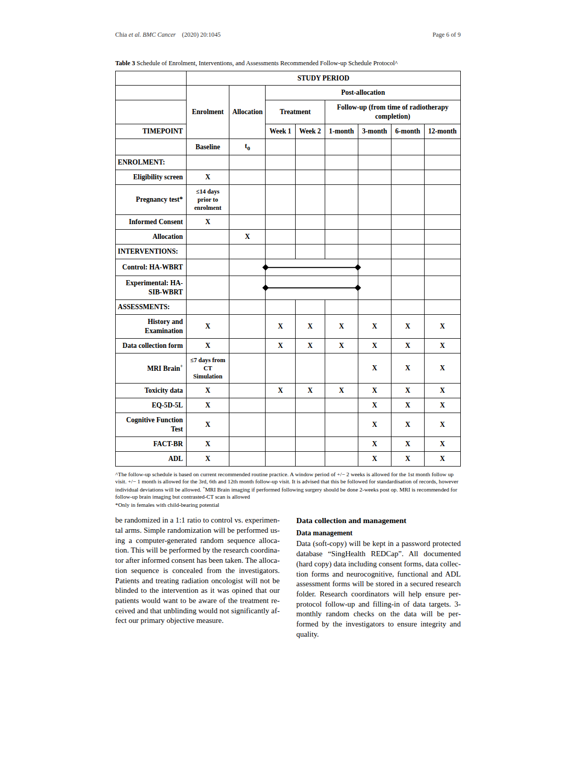Chia et al. BMC Cancer (2020) 20:1045
Page 6 of 9
Table 3 Schedule of Enrolment, Interventions, and Assessments Recommended Follow-up Schedule Protocol^
| | STUDY PERIOD |
| | Enrolment | Allocation | Post-allocation |
| | Treatment | Follow-up (from time of radiotherapy completion) |
| TIMEPOINT | Week 1 | Week 2 | 1-month | 3-month | 6-month | 12-month |
| | Baseline | t 0 | | | | | | |
| ENROLMENT: | | | | | | | | |
| Eligibility screen | X | | | | | | | |
| Pregnancy test* | ≤14 days prior to enrolment | | | | | | | |
| Informed Consent | X | | | | | | | |
| Allocation | | X | | | | | | |
| INTERVENTIONS: | | | | | | | | |
| Control: HA-WBRT | | | | | | |
| Experimental: HA-SIB-WBRT | | | | | | |
| ASSESSMENTS: | | | | | | | | |
| History and Examination | X | | X | X | X | X | X | X |
| Data collection form | X | | X | X | X | X | X | X |
| MRI Brain + | ≤7 days from CT Simulation | | | | | X | X | X |
| Toxicity data | X | | X | X | X | X | X | X |
| EQ-5D-5L | X | | | | | X | X | X |
| Cognitive Function Test | X | | | | | X | X | X |
| FACT-BR | X | | | | | X | X | X |
| ADL | X | | | | | X | X | X |
^The follow-up schedule is based on current recommended routine practice. A window period of +/− 2 weeks is allowed for the 1st month follow up visit. +/− 1 month is allowed for the 3rd, 6th and 12th month follow-up visit. It is advised that this be followed for standardisation of records, however individual deviations will be allowed. +MRI Brain imaging if performed following surgery should be done 2-weeks post op. MRI is recommended for follow-up brain imaging but contrasted-CT scan is allowed
*Only in females with child-bearing potential
be randomized in a 1:1 ratio to control vs. experimental arms. Simple randomization will be performed using a computer-generated random sequence allocation. This will be performed by the research coordinator after informed consent has been taken. The allocation sequence is concealed from the investigators. Patients and treating radiation oncologist will not be blinded to the intervention as it was opined that our patients would want to be aware of the treatment received and that unblinding would not significantly affect our primary objective measure.
Data collection and management
Data management
Data (soft-copy) will be kept in a password protected database “SingHealth REDCap”. All documented (hard copy) data including consent forms, data collection forms and neurocognitive, functional and ADL assessment forms will be stored in a secured research folder. Research coordinators will help ensure per-protocol follow-up and filling-in of data targets. 3-monthly random checks on the data will be performed by the investigators to ensure integrity and quality.